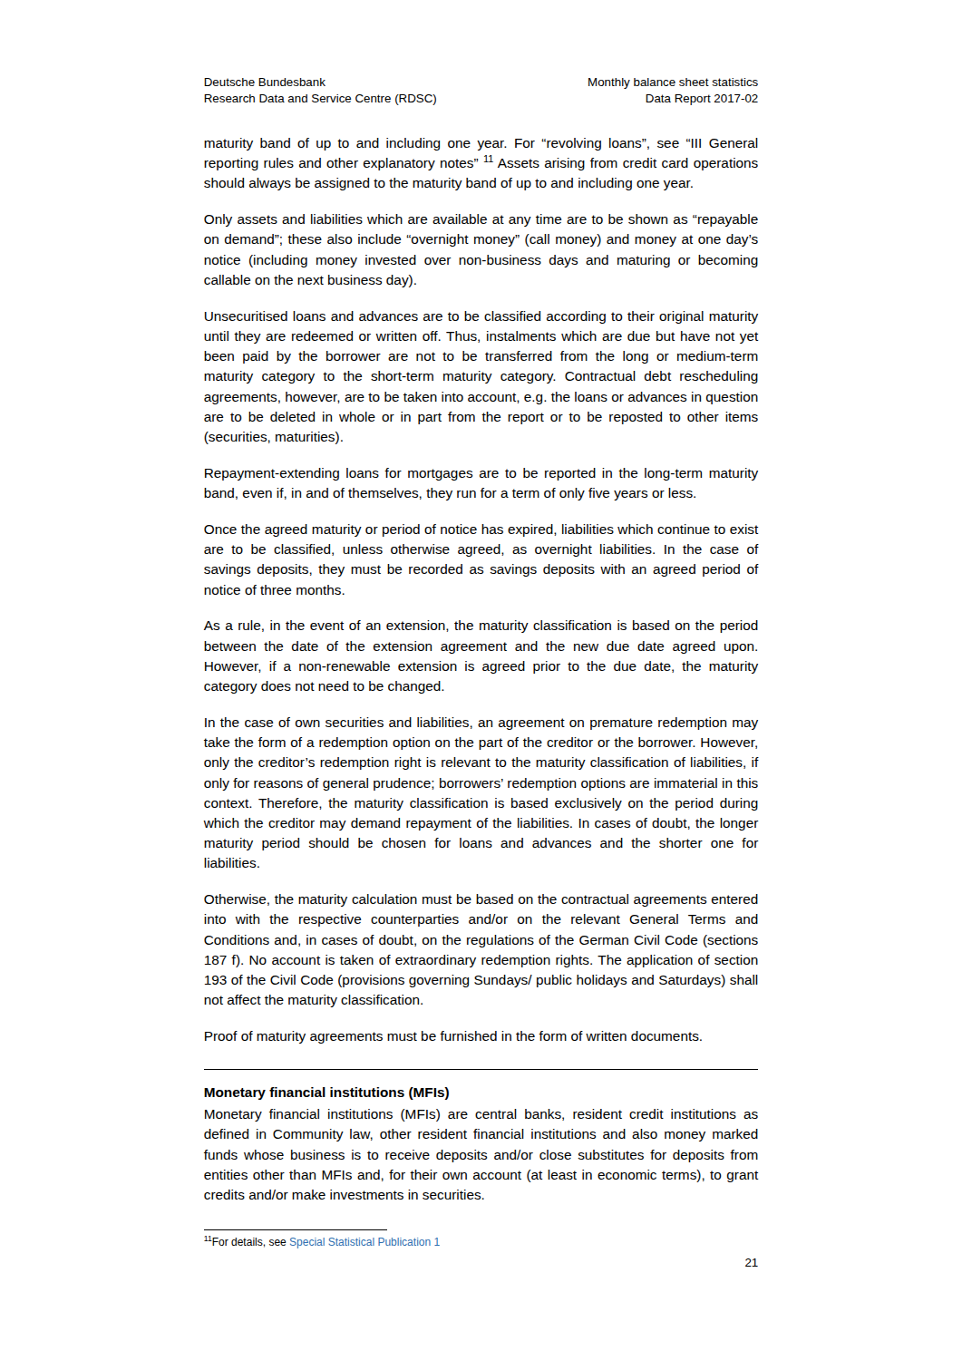| Deutsche Bundesbank | Monthly balance sheet statistics |
| Research Data and Service Centre (RDSC) | Data Report 2017-02 |
maturity band of up to and including one year. For “revolving loans”, see “III General reporting rules and other explanatory notes” 11 Assets arising from credit card operations should always be assigned to the maturity band of up to and including one year.
Only assets and liabilities which are available at any time are to be shown as “repayable on demand”; these also include “overnight money” (call money) and money at one day’s notice (including money invested over non-business days and maturing or becoming callable on the next business day).
Unsecuritised loans and advances are to be classified according to their original maturity until they are redeemed or written off. Thus, instalments which are due but have not yet been paid by the borrower are not to be transferred from the long or medium-term maturity category to the short-term maturity category. Contractual debt rescheduling agreements, however, are to be taken into account, e.g. the loans or advances in question are to be deleted in whole or in part from the report or to be reposted to other items (securities, maturities).
Repayment-extending loans for mortgages are to be reported in the long-term maturity band, even if, in and of themselves, they run for a term of only five years or less.
Once the agreed maturity or period of notice has expired, liabilities which continue to exist are to be classified, unless otherwise agreed, as overnight liabilities. In the case of savings deposits, they must be recorded as savings deposits with an agreed period of notice of three months.
As a rule, in the event of an extension, the maturity classification is based on the period between the date of the extension agreement and the new due date agreed upon. However, if a non-renewable extension is agreed prior to the due date, the maturity category does not need to be changed.
In the case of own securities and liabilities, an agreement on premature redemption may take the form of a redemption option on the part of the creditor or the borrower. However, only the creditor’s redemption right is relevant to the maturity classification of liabilities, if only for reasons of general prudence; borrowers’ redemption options are immaterial in this context. Therefore, the maturity classification is based exclusively on the period during which the creditor may demand repayment of the liabilities. In cases of doubt, the longer maturity period should be chosen for loans and advances and the shorter one for liabilities.
Otherwise, the maturity calculation must be based on the contractual agreements entered into with the respective counterparties and/or on the relevant General Terms and Conditions and, in cases of doubt, on the regulations of the German Civil Code (sections 187 f). No account is taken of extraordinary redemption rights. The application of section 193 of the Civil Code (provisions governing Sundays/ public holidays and Saturdays) shall not affect the maturity classification.
Proof of maturity agreements must be furnished in the form of written documents.
Monetary financial institutions (MFIs)
Monetary financial institutions (MFIs) are central banks, resident credit institutions as defined in Community law, other resident financial institutions and also money marked funds whose business is to receive deposits and/or close substitutes for deposits from entities other than MFIs and, for their own account (at least in economic terms), to grant credits and/or make investments in securities.
11For details, see Special Statistical Publication 1
21